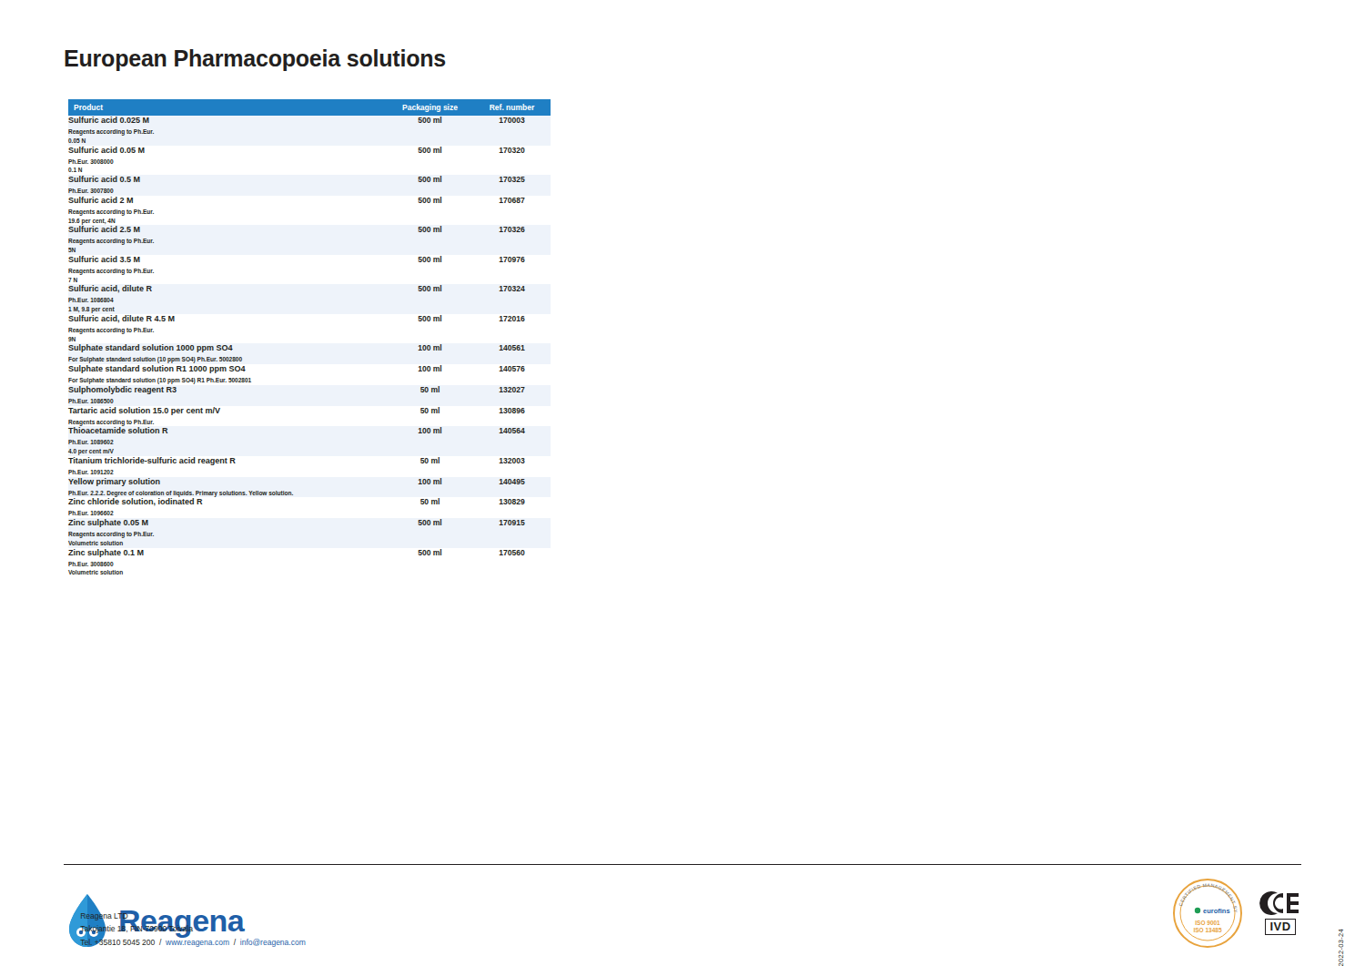European Pharmacopoeia solutions
| Product | Packaging size | Ref. number |
| --- | --- | --- |
| Sulfuric acid 0.025 M Reagents according to Ph.Eur. 0.05 N | 500 ml | 170003 |
| Sulfuric acid 0.05 M Ph.Eur. 3008000 0.1 N | 500 ml | 170320 |
| Sulfuric acid 0.5 M Ph.Eur. 3007800 | 500 ml | 170325 |
| Sulfuric acid 2 M Reagents according to Ph.Eur. 19.6 per cent, 4N | 500 ml | 170687 |
| Sulfuric acid 2.5 M Reagents according to Ph.Eur. 5N | 500 ml | 170326 |
| Sulfuric acid 3.5 M Reagents according to Ph.Eur. 7 N | 500 ml | 170976 |
| Sulfuric acid, dilute R Ph.Eur. 1086804 1 M, 9.8 per cent | 500 ml | 170324 |
| Sulfuric acid, dilute R 4.5 M Reagents according to Ph.Eur. 9N | 500 ml | 172016 |
| Sulphate standard solution 1000 ppm SO4 For Sulphate standard solution (10 ppm SO4) Ph.Eur. 5002800 | 100 ml | 140561 |
| Sulphate standard solution R1 1000 ppm SO4 For Sulphate standard solution (10 ppm SO4) R1 Ph.Eur. 5002801 | 100 ml | 140576 |
| Sulphomolybdic reagent R3 Ph.Eur. 1086500 | 50 ml | 132027 |
| Tartaric acid solution 15.0 per cent m/V Reagents according to Ph.Eur. | 50 ml | 130896 |
| Thioacetamide solution R Ph.Eur. 1089602 4.0 per cent m/V | 100 ml | 140564 |
| Titanium trichloride-sulfuric acid reagent R Ph.Eur. 1091202 | 50 ml | 132003 |
| Yellow primary solution Ph.Eur. 2.2.2. Degree of coloration of liquids. Primary solutions. Yellow solution. | 100 ml | 140495 |
| Zinc chloride solution, iodinated R Ph.Eur. 1096602 | 50 ml | 130829 |
| Zinc sulphate 0.05 M Reagents according to Ph.Eur. Volumetric solution | 500 ml | 170915 |
| Zinc sulphate 0.1 M Ph.Eur. 3008600 Volumetric solution | 500 ml | 170560 |
Reagena
Reagena LTD
Takojantie 18, FIN-70900 Toivala
Tel. +35810 5045 200 / www.reagena.com / info@reagena.com
CERTIFIED MANAGEMENT SYSTEM eurofins ISO 9001 ISO 13485
IVD
2022-03-24